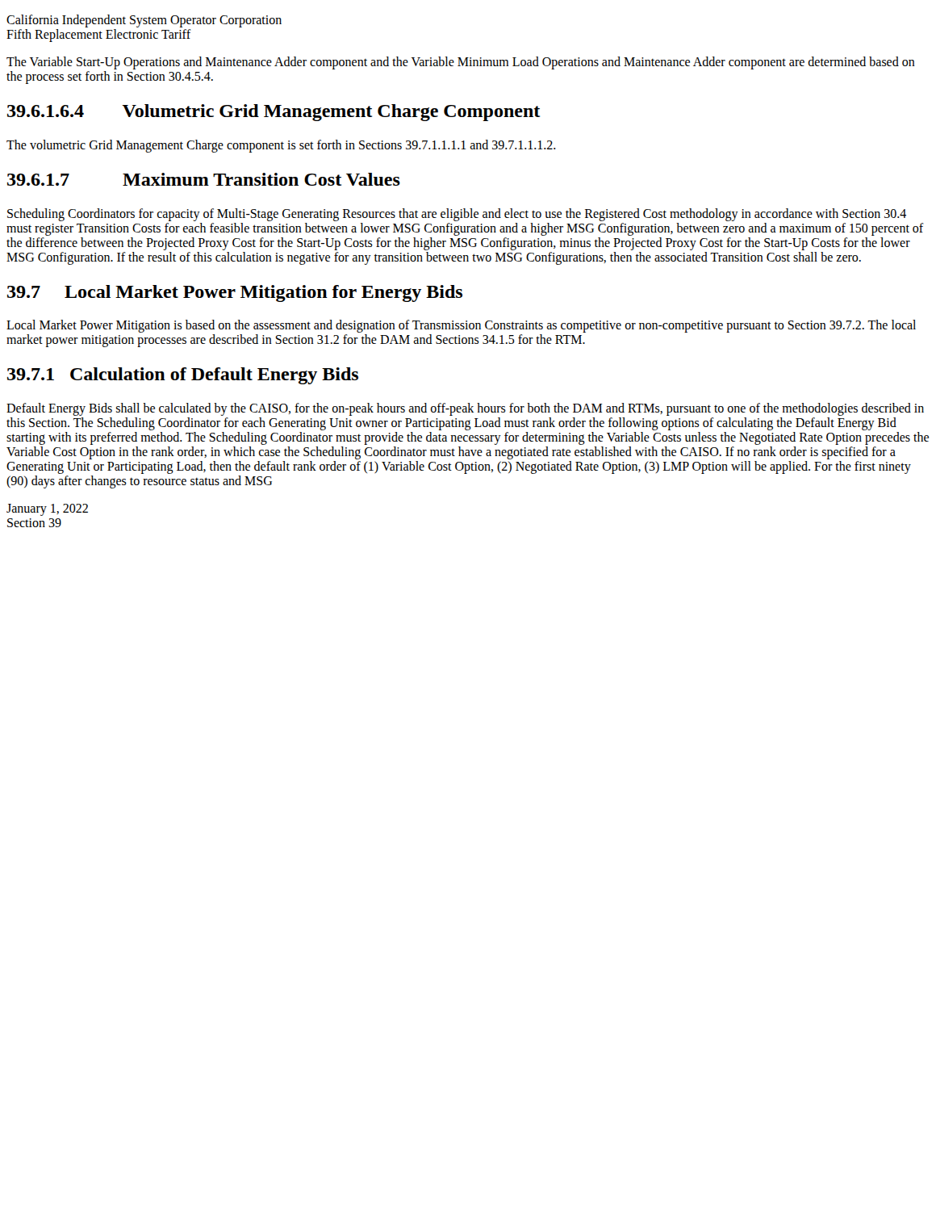California Independent System Operator Corporation
Fifth Replacement Electronic Tariff
The Variable Start-Up Operations and Maintenance Adder component and the Variable Minimum Load Operations and Maintenance Adder component are determined based on the process set forth in Section 30.4.5.4.
39.6.1.6.4 Volumetric Grid Management Charge Component
The volumetric Grid Management Charge component is set forth in Sections 39.7.1.1.1.1 and 39.7.1.1.1.2.
39.6.1.7 Maximum Transition Cost Values
Scheduling Coordinators for capacity of Multi-Stage Generating Resources that are eligible and elect to use the Registered Cost methodology in accordance with Section 30.4 must register Transition Costs for each feasible transition between a lower MSG Configuration and a higher MSG Configuration, between zero and a maximum of 150 percent of the difference between the Projected Proxy Cost for the Start-Up Costs for the higher MSG Configuration, minus the Projected Proxy Cost for the Start-Up Costs for the lower MSG Configuration. If the result of this calculation is negative for any transition between two MSG Configurations, then the associated Transition Cost shall be zero.
39.7 Local Market Power Mitigation for Energy Bids
Local Market Power Mitigation is based on the assessment and designation of Transmission Constraints as competitive or non-competitive pursuant to Section 39.7.2. The local market power mitigation processes are described in Section 31.2 for the DAM and Sections 34.1.5 for the RTM.
39.7.1 Calculation of Default Energy Bids
Default Energy Bids shall be calculated by the CAISO, for the on-peak hours and off-peak hours for both the DAM and RTMs, pursuant to one of the methodologies described in this Section. The Scheduling Coordinator for each Generating Unit owner or Participating Load must rank order the following options of calculating the Default Energy Bid starting with its preferred method. The Scheduling Coordinator must provide the data necessary for determining the Variable Costs unless the Negotiated Rate Option precedes the Variable Cost Option in the rank order, in which case the Scheduling Coordinator must have a negotiated rate established with the CAISO. If no rank order is specified for a Generating Unit or Participating Load, then the default rank order of (1) Variable Cost Option, (2) Negotiated Rate Option, (3) LMP Option will be applied. For the first ninety (90) days after changes to resource status and MSG
January 1, 2022
Section 39